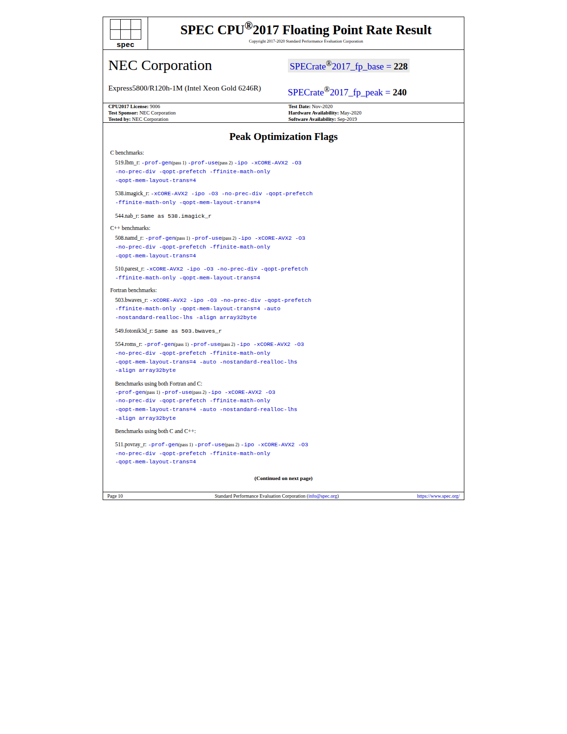spec
SPEC CPU®2017 Floating Point Rate Result
Copyright 2017-2020 Standard Performance Evaluation Corporation
NEC Corporation
Express5800/R120h-1M (Intel Xeon Gold 6246R)
SPECrate®2017_fp_base = 228
SPECrate®2017_fp_peak = 240
| CPU2017 License: 9006 | Test Date: Nov-2020 |
| Test Sponsor: NEC Corporation | Hardware Availability: May-2020 |
| Tested by: NEC Corporation | Software Availability: Sep-2019 |
Peak Optimization Flags
C benchmarks:
519.lbm_r: -prof-gen(pass 1) -prof-use(pass 2) -ipo -xCORE-AVX2 -O3
-no-prec-div -qopt-prefetch -ffinite-math-only
-qopt-mem-layout-trans=4
538.imagick_r: -xCORE-AVX2 -ipo -O3 -no-prec-div -qopt-prefetch
-ffinite-math-only -qopt-mem-layout-trans=4
544.nab_r: Same as 538.imagick_r
C++ benchmarks:
508.namd_r: -prof-gen(pass 1) -prof-use(pass 2) -ipo -xCORE-AVX2 -O3
-no-prec-div -qopt-prefetch -ffinite-math-only
-qopt-mem-layout-trans=4
510.parest_r: -xCORE-AVX2 -ipo -O3 -no-prec-div -qopt-prefetch
-ffinite-math-only -qopt-mem-layout-trans=4
Fortran benchmarks:
503.bwaves_r: -xCORE-AVX2 -ipo -O3 -no-prec-div -qopt-prefetch
-ffinite-math-only -qopt-mem-layout-trans=4 -auto
-nostandard-realloc-lhs -align array32byte
549.fotonik3d_r: Same as 503.bwaves_r
554.roms_r: -prof-gen(pass 1) -prof-use(pass 2) -ipo -xCORE-AVX2 -O3
-no-prec-div -qopt-prefetch -ffinite-math-only
-qopt-mem-layout-trans=4 -auto -nostandard-realloc-lhs
-align array32byte
Benchmarks using both Fortran and C:
-prof-gen(pass 1) -prof-use(pass 2) -ipo -xCORE-AVX2 -O3
-no-prec-div -qopt-prefetch -ffinite-math-only
-qopt-mem-layout-trans=4 -auto -nostandard-realloc-lhs
-align array32byte
Benchmarks using both C and C++:
511.povray_r: -prof-gen(pass 1) -prof-use(pass 2) -ipo -xCORE-AVX2 -O3
-no-prec-div -qopt-prefetch -ffinite-math-only
-qopt-mem-layout-trans=4
(Continued on next page)
Page 10
Standard Performance Evaluation Corporation (info@spec.org)
https://www.spec.org/